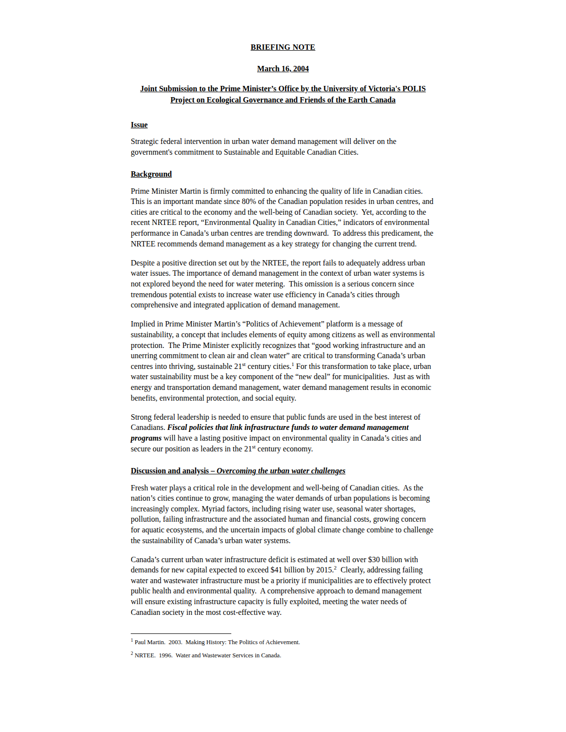BRIEFING NOTE
March 16, 2004
Joint Submission to the Prime Minister’s Office by the University of Victoria's POLIS Project on Ecological Governance and Friends of the Earth Canada
Issue
Strategic federal intervention in urban water demand management will deliver on the government's commitment to Sustainable and Equitable Canadian Cities.
Background
Prime Minister Martin is firmly committed to enhancing the quality of life in Canadian cities. This is an important mandate since 80% of the Canadian population resides in urban centres, and cities are critical to the economy and the well-being of Canadian society. Yet, according to the recent NRTEE report, “Environmental Quality in Canadian Cities,” indicators of environmental performance in Canada’s urban centres are trending downward. To address this predicament, the NRTEE recommends demand management as a key strategy for changing the current trend.
Despite a positive direction set out by the NRTEE, the report fails to adequately address urban water issues. The importance of demand management in the context of urban water systems is not explored beyond the need for water metering. This omission is a serious concern since tremendous potential exists to increase water use efficiency in Canada’s cities through comprehensive and integrated application of demand management.
Implied in Prime Minister Martin’s “Politics of Achievement” platform is a message of sustainability, a concept that includes elements of equity among citizens as well as environmental protection. The Prime Minister explicitly recognizes that “good working infrastructure and an unerring commitment to clean air and clean water” are critical to transforming Canada’s urban centres into thriving, sustainable 21st century cities.1 For this transformation to take place, urban water sustainability must be a key component of the “new deal” for municipalities. Just as with energy and transportation demand management, water demand management results in economic benefits, environmental protection, and social equity.
Strong federal leadership is needed to ensure that public funds are used in the best interest of Canadians. Fiscal policies that link infrastructure funds to water demand management programs will have a lasting positive impact on environmental quality in Canada’s cities and secure our position as leaders in the 21st century economy.
Discussion and analysis – Overcoming the urban water challenges
Fresh water plays a critical role in the development and well-being of Canadian cities. As the nation’s cities continue to grow, managing the water demands of urban populations is becoming increasingly complex. Myriad factors, including rising water use, seasonal water shortages, pollution, failing infrastructure and the associated human and financial costs, growing concern for aquatic ecosystems, and the uncertain impacts of global climate change combine to challenge the sustainability of Canada’s urban water systems.
Canada’s current urban water infrastructure deficit is estimated at well over $30 billion with demands for new capital expected to exceed $41 billion by 2015.2 Clearly, addressing failing water and wastewater infrastructure must be a priority if municipalities are to effectively protect public health and environmental quality. A comprehensive approach to demand management will ensure existing infrastructure capacity is fully exploited, meeting the water needs of Canadian society in the most cost-effective way.
1 Paul Martin. 2003. Making History: The Politics of Achievement.
2 NRTEE. 1996. Water and Wastewater Services in Canada.